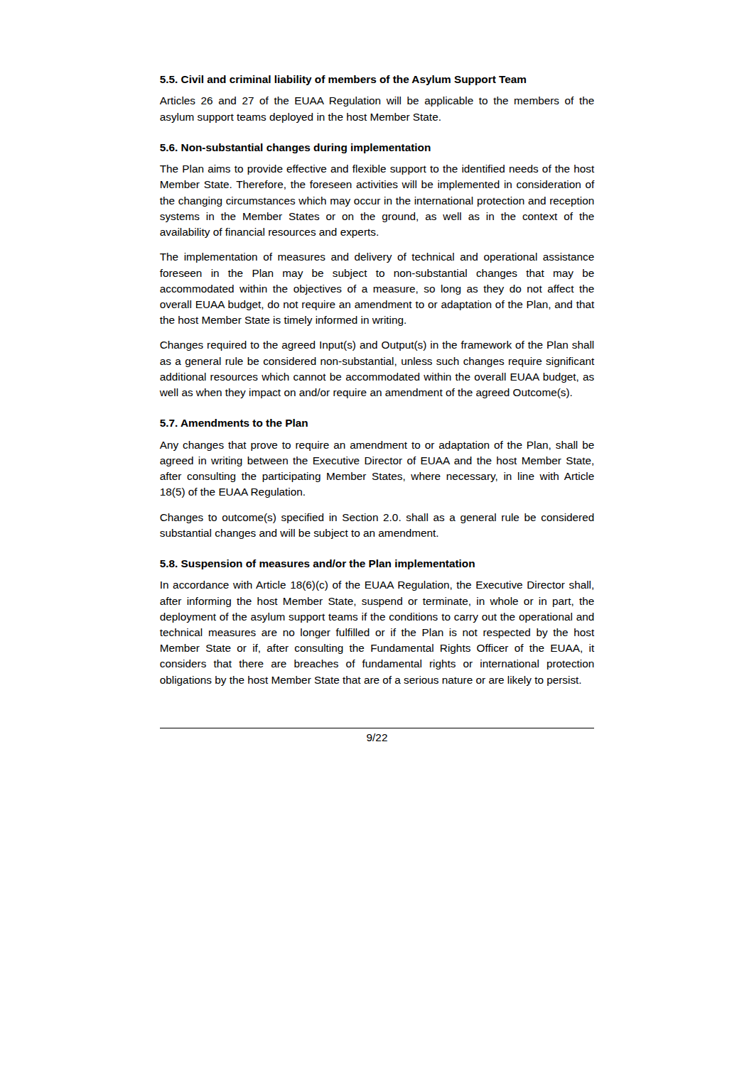5.5. Civil and criminal liability of members of the Asylum Support Team
Articles 26 and 27 of the EUAA Regulation will be applicable to the members of the asylum support teams deployed in the host Member State.
5.6. Non-substantial changes during implementation
The Plan aims to provide effective and flexible support to the identified needs of the host Member State. Therefore, the foreseen activities will be implemented in consideration of the changing circumstances which may occur in the international protection and reception systems in the Member States or on the ground, as well as in the context of the availability of financial resources and experts.
The implementation of measures and delivery of technical and operational assistance foreseen in the Plan may be subject to non-substantial changes that may be accommodated within the objectives of a measure, so long as they do not affect the overall EUAA budget, do not require an amendment to or adaptation of the Plan, and that the host Member State is timely informed in writing.
Changes required to the agreed Input(s) and Output(s) in the framework of the Plan shall as a general rule be considered non-substantial, unless such changes require significant additional resources which cannot be accommodated within the overall EUAA budget, as well as when they impact on and/or require an amendment of the agreed Outcome(s).
5.7. Amendments to the Plan
Any changes that prove to require an amendment to or adaptation of the Plan, shall be agreed in writing between the Executive Director of EUAA and the host Member State, after consulting the participating Member States, where necessary, in line with Article 18(5) of the EUAA Regulation.
Changes to outcome(s) specified in Section 2.0. shall as a general rule be considered substantial changes and will be subject to an amendment.
5.8. Suspension of measures and/or the Plan implementation
In accordance with Article 18(6)(c) of the EUAA Regulation, the Executive Director shall, after informing the host Member State, suspend or terminate, in whole or in part, the deployment of the asylum support teams if the conditions to carry out the operational and technical measures are no longer fulfilled or if the Plan is not respected by the host Member State or if, after consulting the Fundamental Rights Officer of the EUAA, it considers that there are breaches of fundamental rights or international protection obligations by the host Member State that are of a serious nature or are likely to persist.
9/22